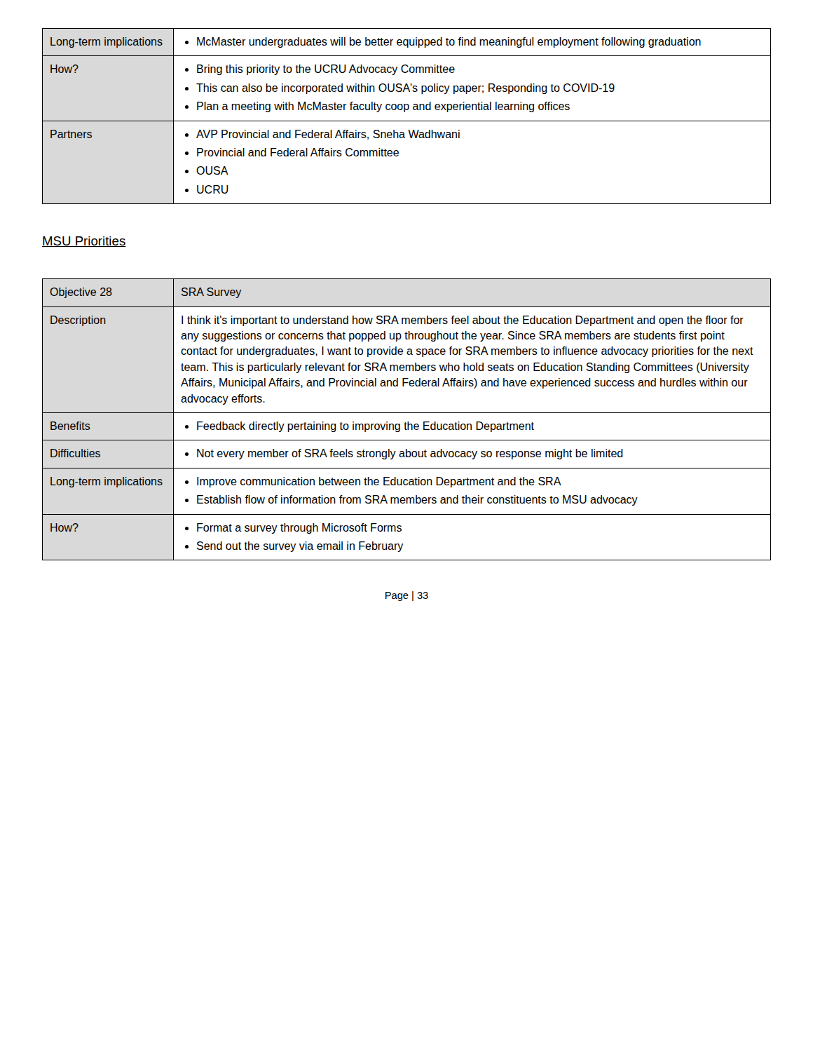| Long-term implications | McMaster undergraduates will be better equipped to find meaningful employment following graduation |
| How? | Bring this priority to the UCRU Advocacy Committee This can also be incorporated within OUSA's policy paper; Responding to COVID-19 Plan a meeting with McMaster faculty coop and experiential learning offices |
| Partners | AVP Provincial and Federal Affairs, Sneha Wadhwani Provincial and Federal Affairs Committee OUSA UCRU |
MSU Priorities
| Objective 28 | SRA Survey |
| Description | I think it's important to understand how SRA members feel about the Education Department and open the floor for any suggestions or concerns that popped up throughout the year. Since SRA members are students first point contact for undergraduates, I want to provide a space for SRA members to influence advocacy priorities for the next team. This is particularly relevant for SRA members who hold seats on Education Standing Committees (University Affairs, Municipal Affairs, and Provincial and Federal Affairs) and have experienced success and hurdles within our advocacy efforts. |
| Benefits | Feedback directly pertaining to improving the Education Department |
| Difficulties | Not every member of SRA feels strongly about advocacy so response might be limited |
| Long-term implications | Improve communication between the Education Department and the SRA Establish flow of information from SRA members and their constituents to MSU advocacy |
| How? | Format a survey through Microsoft Forms Send out the survey via email in February |
Page | 33